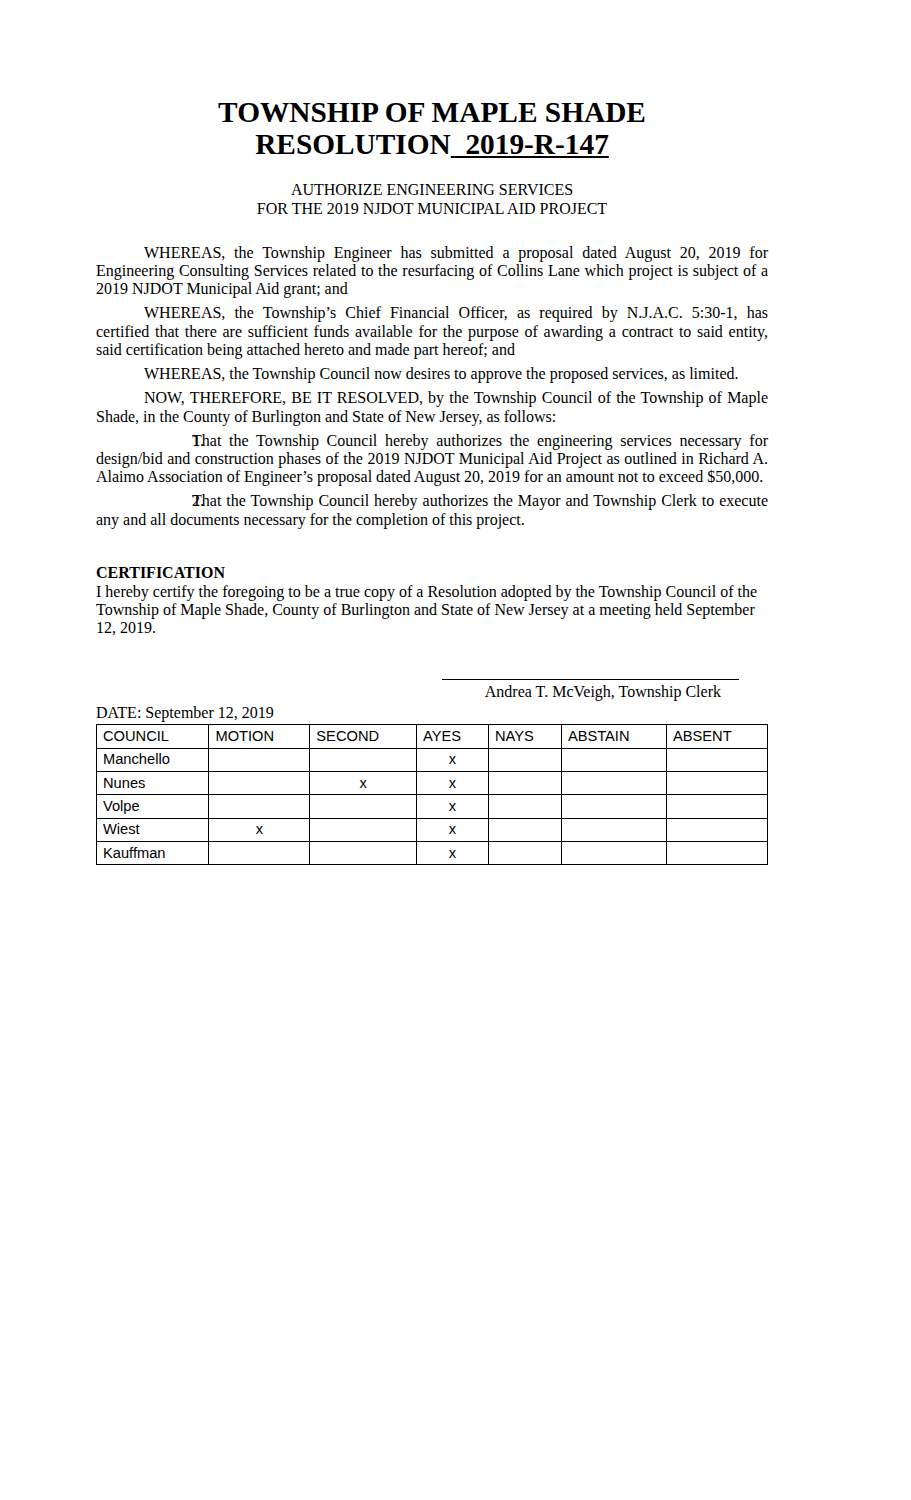TOWNSHIP OF MAPLE SHADE
RESOLUTION 2019-R-147
AUTHORIZE ENGINEERING SERVICES
FOR THE 2019 NJDOT MUNICIPAL AID PROJECT
WHEREAS, the Township Engineer has submitted a proposal dated August 20, 2019 for Engineering Consulting Services related to the resurfacing of Collins Lane which project is subject of a 2019 NJDOT Municipal Aid grant; and
WHEREAS, the Township’s Chief Financial Officer, as required by N.J.A.C. 5:30-1, has certified that there are sufficient funds available for the purpose of awarding a contract to said entity, said certification being attached hereto and made part hereof; and
WHEREAS, the Township Council now desires to approve the proposed services, as limited.
NOW, THEREFORE, BE IT RESOLVED, by the Township Council of the Township of Maple Shade, in the County of Burlington and State of New Jersey, as follows:
1. That the Township Council hereby authorizes the engineering services necessary for design/bid and construction phases of the 2019 NJDOT Municipal Aid Project as outlined in Richard A. Alaimo Association of Engineer’s proposal dated August 20, 2019 for an amount not to exceed $50,000.
2. That the Township Council hereby authorizes the Mayor and Township Clerk to execute any and all documents necessary for the completion of this project.
CERTIFICATION
I hereby certify the foregoing to be a true copy of a Resolution adopted by the Township Council of the Township of Maple Shade, County of Burlington and State of New Jersey at a meeting held September 12, 2019.
Andrea T. McVeigh, Township Clerk
DATE: September 12, 2019
| COUNCIL | MOTION | SECOND | AYES | NAYS | ABSTAIN | ABSENT |
| --- | --- | --- | --- | --- | --- | --- |
| Manchello | | | x | | | |
| Nunes | | x | x | | | |
| Volpe | | | x | | | |
| Wiest | x | | x | | | |
| Kauffman | | | x | | | |